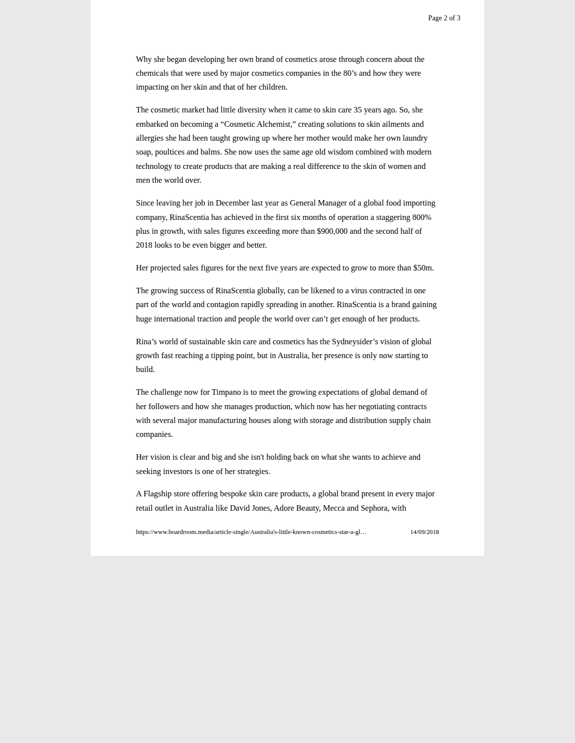Page 2 of 3
Why she began developing her own brand of cosmetics arose through concern about the chemicals that were used by major cosmetics companies in the 80’s and how they were impacting on her skin and that of her children.
The cosmetic market had little diversity when it came to skin care 35 years ago. So, she embarked on becoming a “Cosmetic Alchemist,” creating solutions to skin ailments and allergies she had been taught growing up where her mother would make her own laundry soap, poultices and balms. She now uses the same age old wisdom combined with modern technology to create products that are making a real difference to the skin of women and men the world over.
Since leaving her job in December last year as General Manager of a global food importing company, RinaScentia has achieved in the first six months of operation a staggering 800% plus in growth, with sales figures exceeding more than $900,000 and the second half of 2018 looks to be even bigger and better.
Her projected sales figures for the next five years are expected to grow to more than $50m.
The growing success of RinaScentia globally, can be likened to a virus contracted in one part of the world and contagion rapidly spreading in another. RinaScentia is a brand gaining huge international traction and people the world over can’t get enough of her products.
Rina’s world of sustainable skin care and cosmetics has the Sydneysider’s vision of global growth fast reaching a tipping point, but in Australia, her presence is only now starting to build.
The challenge now for Timpano is to meet the growing expectations of global demand of her followers and how she manages production, which now has her negotiating contracts with several major manufacturing houses along with storage and distribution supply chain companies.
Her vision is clear and big and she isn't holding back on what she wants to achieve and seeking investors is one of her strategies.
A Flagship store offering bespoke skin care products, a global brand present in every major retail outlet in Australia like David Jones, Adore Beauty, Mecca and Sephora, with
https://www.boardroom.media/article-single/Australia's-little-known-cosmetics-star-a-gl… 14/09/2018